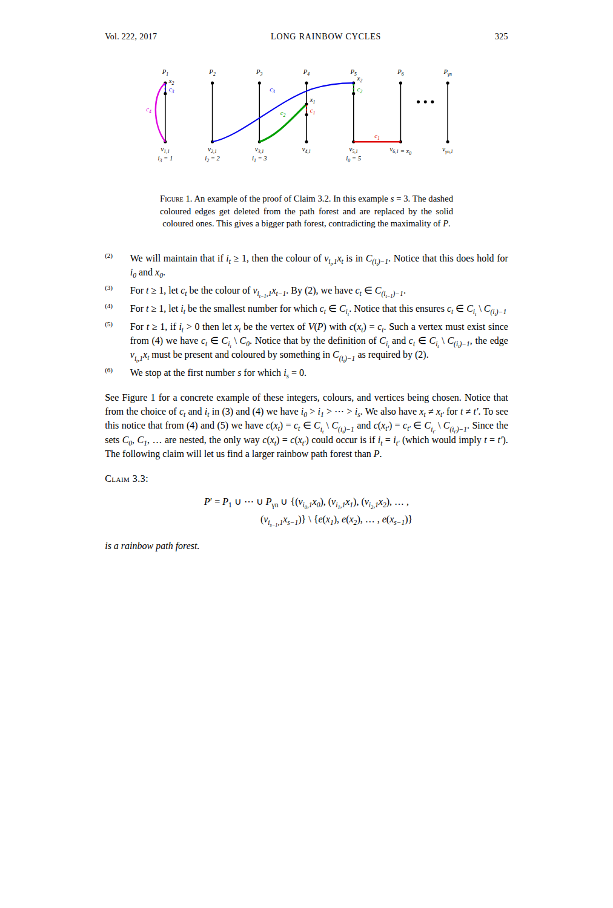Vol. 222, 2017 Long rainbow cycles 325
P1 P2 P3 P4 P5 P6 Pγn x2 c3 c4 c3 c2 x1 c1 x2 c2 c1 v1,1 v2,1 v3,1 v4,1 v5,1 v6,1 = x0 vγn,1 i3 = 1 i2 = 2 i1 = 3 i0 = 5
Figure 1. An example of the proof of Claim 3.2. In this example s = 3. The dashed coloured edges get deleted from the path forest and are replaced by the solid coloured ones. This gives a bigger path forest, contradicting the maximality of P.
(2) We will maintain that if it ≥ 1, then the colour of vit,1xt is in C(it)−1. Notice that this does hold for i0 and x0.
(3) For t ≥ 1, let ct be the colour of vit−1,1xt−1. By (2), we have ct ∈ C(it−1)−1.
(4) For t ≥ 1, let it be the smallest number for which ct ∈ Cit. Notice that this ensures ct ∈ Cit \ C(it)−1
(5) For t ≥ 1, if it > 0 then let xt be the vertex of V(P) with c(xt) = ct. Such a vertex must exist since from (4) we have ct ∈ Cit \ C0. Notice that by the definition of Cit and ct ∈ Cit \ C(it)−1, the edge vit,1xt must be present and coloured by something in C(it)−1 as required by (2).
(6) We stop at the first number s for which is = 0.
See Figure 1 for a concrete example of these integers, colours, and vertices being chosen. Notice that from the choice of ct and it in (3) and (4) we have i0 > i1 > ⋯ > is. We also have xt ≠ xt′ for t ≠ t′. To see this notice that from (4) and (5) we have c(xt) = ct ∈ Cit \ C(it)−1 and c(xt′) = ct′ ∈ Cit′ \ C(it′)−1. Since the sets C0, C1, … are nested, the only way c(xt) = c(xt′) could occur is if it = it′ (which would imply t = t′). The following claim will let us find a larger rainbow path forest than P.
Claim 3.3:
P′ = P1 ∪ ⋯ ∪ Pγn ∪ {(vi0,1 x0), (vi1,1 x1), (vi2,1 x2), … , (vis−1,1 xs−1)} \ {e(x1), e(x2), … , e(xs−1)}
is a rainbow path forest.